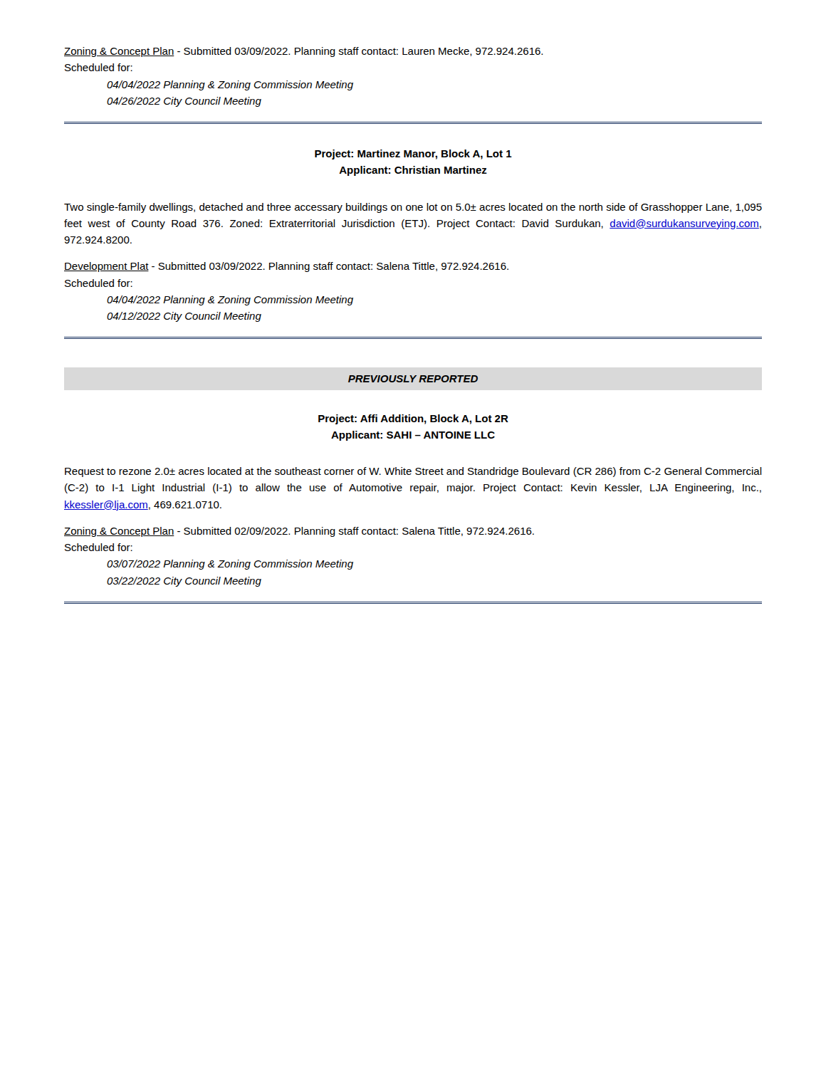Zoning & Concept Plan - Submitted 03/09/2022. Planning staff contact: Lauren Mecke, 972.924.2616.
Scheduled for:
04/04/2022 Planning & Zoning Commission Meeting
04/26/2022 City Council Meeting
Project: Martinez Manor, Block A, Lot 1
Applicant: Christian Martinez
Two single-family dwellings, detached and three accessary buildings on one lot on 5.0± acres located on the north side of Grasshopper Lane, 1,095 feet west of County Road 376. Zoned: Extraterritorial Jurisdiction (ETJ). Project Contact: David Surdukan, david@surdukansurveying.com, 972.924.8200.
Development Plat - Submitted 03/09/2022. Planning staff contact: Salena Tittle, 972.924.2616.
Scheduled for:
04/04/2022 Planning & Zoning Commission Meeting
04/12/2022 City Council Meeting
PREVIOUSLY REPORTED
Project: Affi Addition, Block A, Lot 2R
Applicant: SAHI – ANTOINE LLC
Request to rezone 2.0± acres located at the southeast corner of W. White Street and Standridge Boulevard (CR 286) from C-2 General Commercial (C-2) to I-1 Light Industrial (I-1) to allow the use of Automotive repair, major. Project Contact: Kevin Kessler, LJA Engineering, Inc., kkessler@lja.com, 469.621.0710.
Zoning & Concept Plan - Submitted 02/09/2022. Planning staff contact: Salena Tittle, 972.924.2616.
Scheduled for:
03/07/2022 Planning & Zoning Commission Meeting
03/22/2022 City Council Meeting